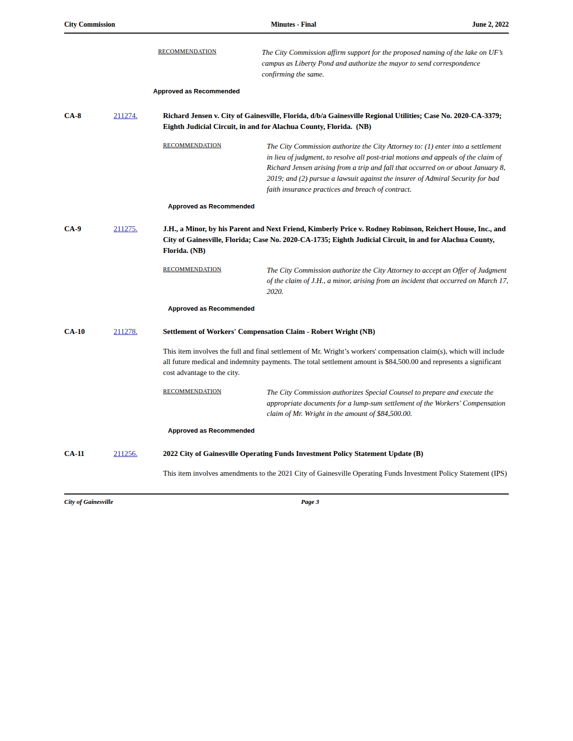City Commission
Minutes - Final
June 2, 2022
RECOMMENDATION
The City Commission affirm support for the proposed naming of the lake on UF’s campus as Liberty Pond and authorize the mayor to send correspondence confirming the same.
Approved as Recommended
CA-8
211274.
Richard Jensen v. City of Gainesville, Florida, d/b/a Gainesville Regional Utilities; Case No. 2020-CA-3379; Eighth Judicial Circuit, in and for Alachua County, Florida. (NB)
RECOMMENDATION
The City Commission authorize the City Attorney to: (1) enter into a settlement in lieu of judgment, to resolve all post-trial motions and appeals of the claim of Richard Jensen arising from a trip and fall that occurred on or about January 8, 2019; and (2) pursue a lawsuit against the insurer of Admiral Security for bad faith insurance practices and breach of contract.
Approved as Recommended
CA-9
211275.
J.H., a Minor, by his Parent and Next Friend, Kimberly Price v. Rodney Robinson, Reichert House, Inc., and City of Gainesville, Florida; Case No. 2020-CA-1735; Eighth Judicial Circuit, in and for Alachua County, Florida. (NB)
RECOMMENDATION
The City Commission authorize the City Attorney to accept an Offer of Judgment of the claim of J.H., a minor, arising from an incident that occurred on March 17, 2020.
Approved as Recommended
CA-10
211278.
Settlement of Workers' Compensation Claim - Robert Wright (NB)
This item involves the full and final settlement of Mr. Wright’s workers' compensation claim(s), which will include all future medical and indemnity payments. The total settlement amount is $84,500.00 and represents a significant cost advantage to the city.
RECOMMENDATION
The City Commission authorizes Special Counsel to prepare and execute the appropriate documents for a lump-sum settlement of the Workers' Compensation claim of Mr. Wright in the amount of $84,500.00.
Approved as Recommended
CA-11
211256.
2022 City of Gainesville Operating Funds Investment Policy Statement Update (B)
This item involves amendments to the 2021 City of Gainesville Operating Funds Investment Policy Statement (IPS)
City of Gainesville
Page 3